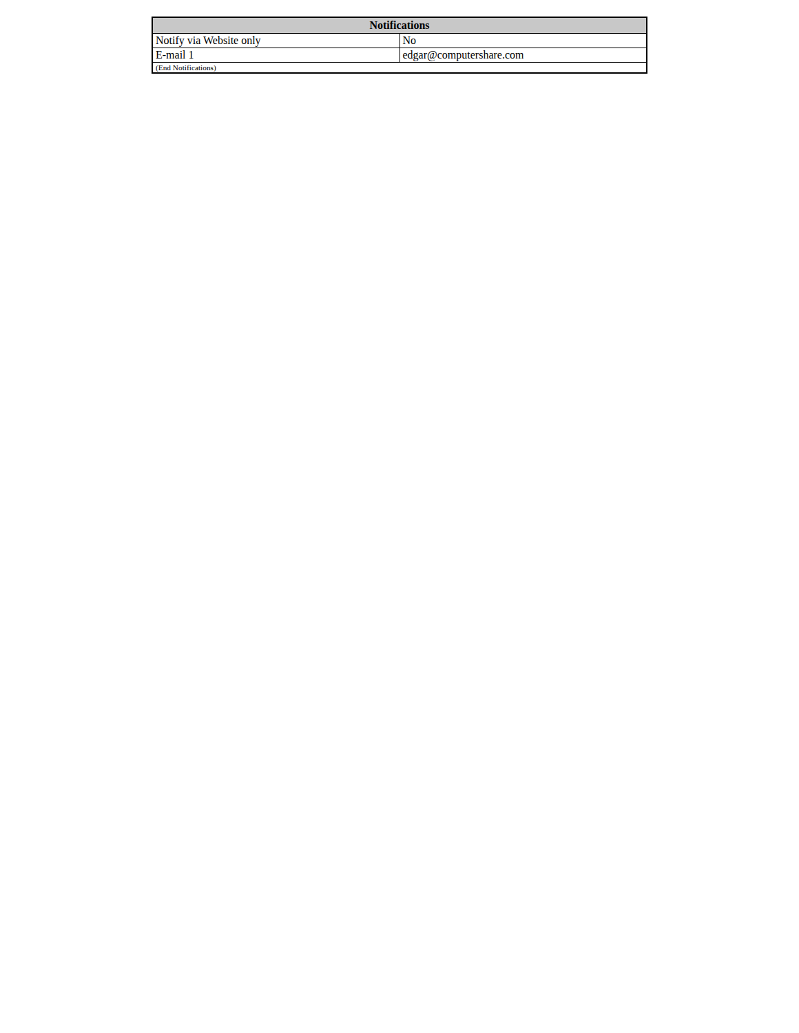| Notifications |
| --- |
| Notify via Website only | No |
| E-mail 1 | edgar@computershare.com |
| (End Notifications) |